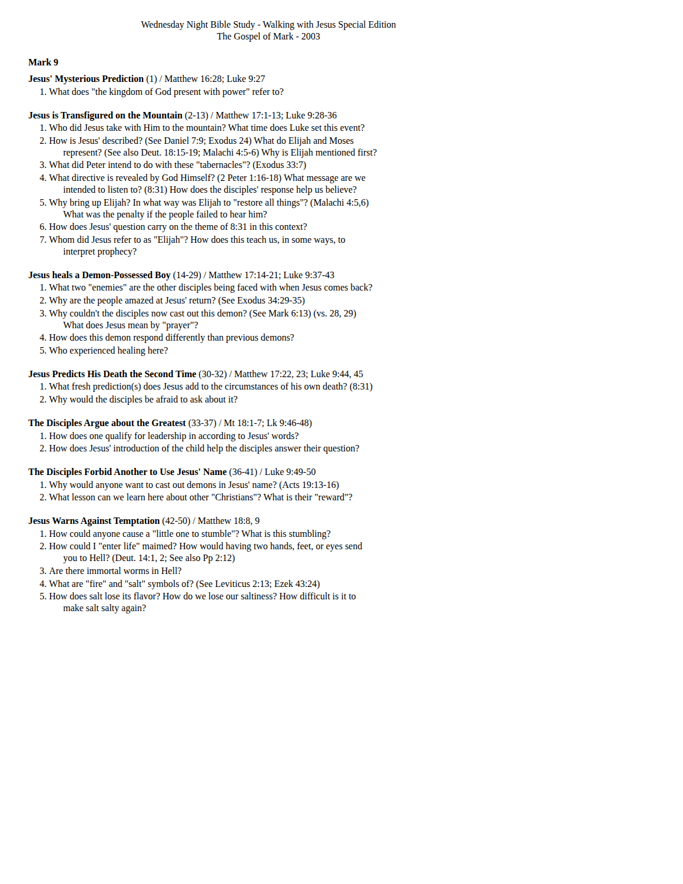Wednesday Night Bible Study - Walking with Jesus Special Edition
The Gospel of Mark - 2003
Mark 9
Jesus' Mysterious Prediction (1) / Matthew 16:28; Luke 9:27
What does "the kingdom of God present with power" refer to?
Jesus is Transfigured on the Mountain (2-13) / Matthew 17:1-13; Luke 9:28-36
Who did Jesus take with Him to the mountain? What time does Luke set this event?
How is Jesus' described? (See Daniel 7:9; Exodus 24) What do Elijah and Moses represent? (See also Deut. 18:15-19; Malachi 4:5-6) Why is Elijah mentioned first?
What did Peter intend to do with these "tabernacles"? (Exodus 33:7)
What directive is revealed by God Himself? (2 Peter 1:16-18) What message are we intended to listen to? (8:31) How does the disciples' response help us believe?
Why bring up Elijah? In what way was Elijah to "restore all things"? (Malachi 4:5,6) What was the penalty if the people failed to hear him?
How does Jesus' question carry on the theme of 8:31 in this context?
Whom did Jesus refer to as "Elijah"? How does this teach us, in some ways, to interpret prophecy?
Jesus heals a Demon-Possessed Boy (14-29) / Matthew 17:14-21; Luke 9:37-43
What two "enemies" are the other disciples being faced with when Jesus comes back?
Why are the people amazed at Jesus' return? (See Exodus 34:29-35)
Why couldn't the disciples now cast out this demon? (See Mark 6:13) (vs. 28, 29) What does Jesus mean by "prayer"?
How does this demon respond differently than previous demons?
Who experienced healing here?
Jesus Predicts His Death the Second Time (30-32) / Matthew 17:22, 23; Luke 9:44, 45
What fresh prediction(s) does Jesus add to the circumstances of his own death? (8:31)
Why would the disciples be afraid to ask about it?
The Disciples Argue about the Greatest (33-37) / Mt 18:1-7; Lk 9:46-48)
How does one qualify for leadership in according to Jesus' words?
How does Jesus' introduction of the child help the disciples answer their question?
The Disciples Forbid Another to Use Jesus' Name (36-41) / Luke 9:49-50
Why would anyone want to cast out demons in Jesus' name? (Acts 19:13-16)
What lesson can we learn here about other "Christians"? What is their "reward"?
Jesus Warns Against Temptation (42-50) / Matthew 18:8, 9
How could anyone cause a "little one to stumble"? What is this stumbling?
How could I "enter life" maimed? How would having two hands, feet, or eyes send you to Hell? (Deut. 14:1, 2; See also Pp 2:12)
Are there immortal worms in Hell?
What are "fire" and "salt" symbols of? (See Leviticus 2:13; Ezek 43:24)
How does salt lose its flavor? How do we lose our saltiness? How difficult is it to make salt salty again?